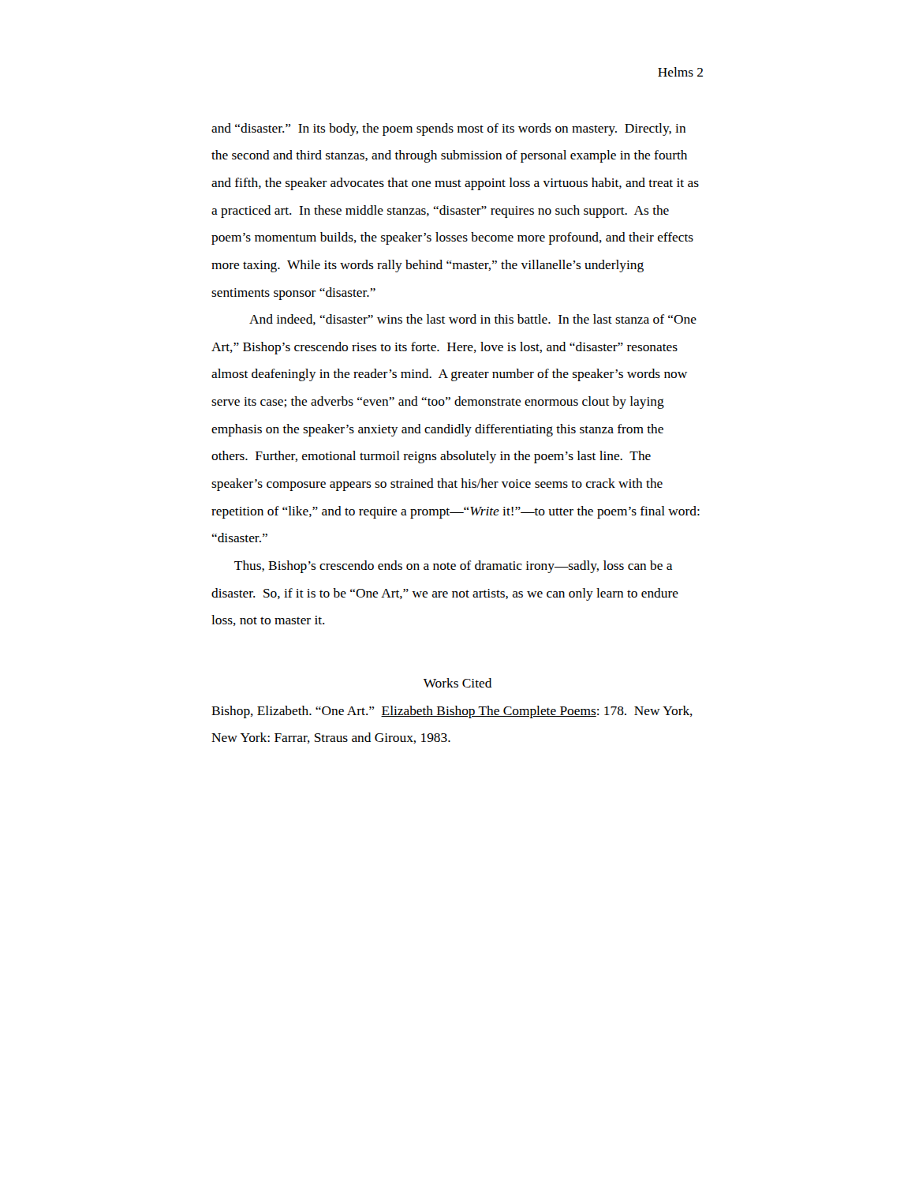Helms 2
and “disaster.” In its body, the poem spends most of its words on mastery. Directly, in the second and third stanzas, and through submission of personal example in the fourth and fifth, the speaker advocates that one must appoint loss a virtuous habit, and treat it as a practiced art. In these middle stanzas, “disaster” requires no such support. As the poem’s momentum builds, the speaker’s losses become more profound, and their effects more taxing. While its words rally behind “master,” the villanelle’s underlying sentiments sponsor “disaster.”
And indeed, “disaster” wins the last word in this battle. In the last stanza of “One Art,” Bishop’s crescendo rises to its forte. Here, love is lost, and “disaster” resonates almost deafeningly in the reader’s mind. A greater number of the speaker’s words now serve its case; the adverbs “even” and “too” demonstrate enormous clout by laying emphasis on the speaker’s anxiety and candidly differentiating this stanza from the others. Further, emotional turmoil reigns absolutely in the poem’s last line. The speaker’s composure appears so strained that his/her voice seems to crack with the repetition of “like,” and to require a prompt—“Write it!”—to utter the poem’s final word: “disaster.”
Thus, Bishop’s crescendo ends on a note of dramatic irony—sadly, loss can be a disaster. So, if it is to be “One Art,” we are not artists, as we can only learn to endure loss, not to master it.
Works Cited
Bishop, Elizabeth. “One Art.” Elizabeth Bishop The Complete Poems: 178. New York, New York: Farrar, Straus and Giroux, 1983.